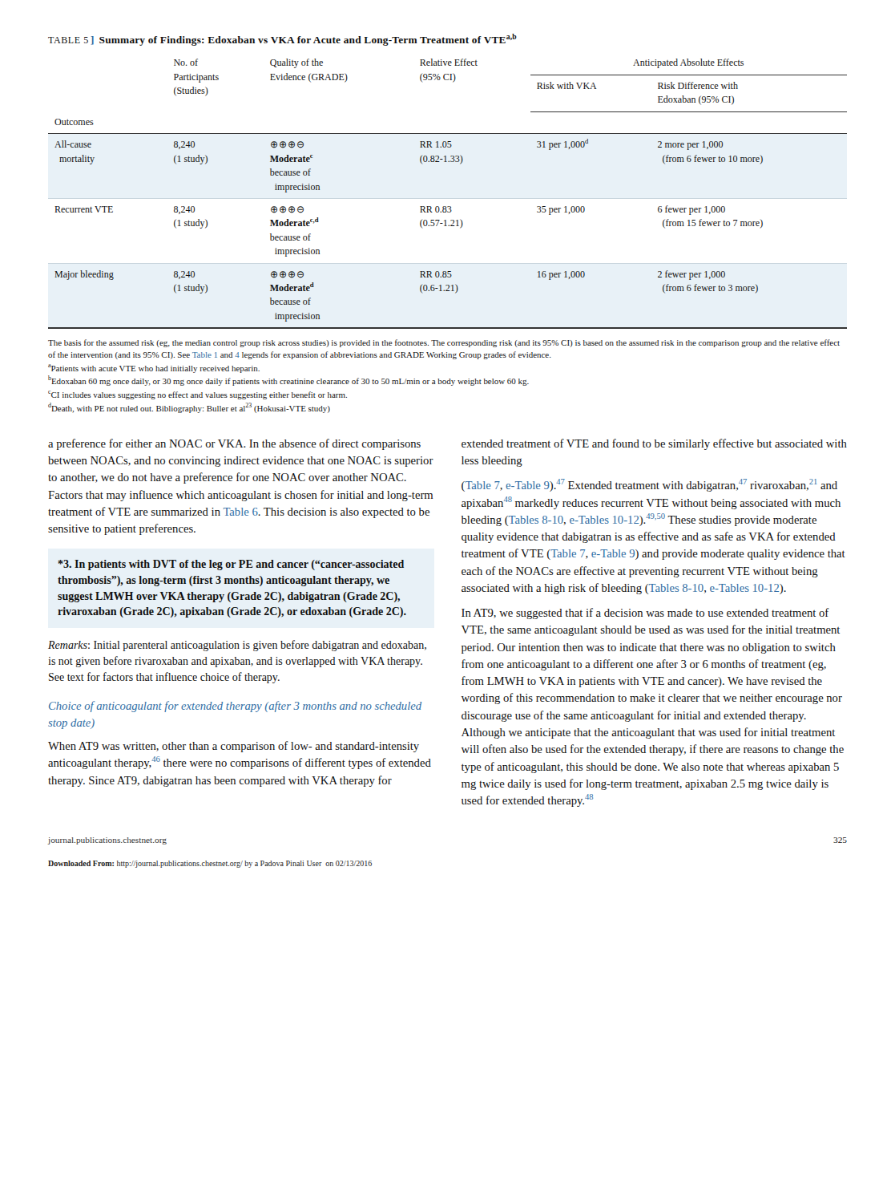TABLE 5] Summary of Findings: Edoxaban vs VKA for Acute and Long-Term Treatment of VTEa,b
| | No. of Participants (Studies) | Quality of the Evidence (GRADE) | Relative Effect (95% CI) | Anticipated Absolute Effects |
| --- | --- | --- | --- | --- |
| Risk with VKA | Risk Difference with Edoxaban (95% CI) |
| Outcomes | | | | | |
| All-cause mortality | 8,240 (1 study) | ⊕⊕⊕⊖ Moderate c because of imprecision | RR 1.05 (0.82-1.33) | 31 per 1,000 d | 2 more per 1,000 (from 6 fewer to 10 more) |
| Recurrent VTE | 8,240 (1 study) | ⊕⊕⊕⊖ Moderate c,d because of imprecision | RR 0.83 (0.57-1.21) | 35 per 1,000 | 6 fewer per 1,000 (from 15 fewer to 7 more) |
| Major bleeding | 8,240 (1 study) | ⊕⊕⊕⊖ Moderate d because of imprecision | RR 0.85 (0.6-1.21) | 16 per 1,000 | 2 fewer per 1,000 (from 6 fewer to 3 more) |
The basis for the assumed risk (eg, the median control group risk across studies) is provided in the footnotes. The corresponding risk (and its 95% CI) is based on the assumed risk in the comparison group and the relative effect of the intervention (and its 95% CI). See Table 1 and 4 legends for expansion of abbreviations and GRADE Working Group grades of evidence.
aPatients with acute VTE who had initially received heparin.
bEdoxaban 60 mg once daily, or 30 mg once daily if patients with creatinine clearance of 30 to 50 mL/min or a body weight below 60 kg.
cCI includes values suggesting no effect and values suggesting either benefit or harm.
dDeath, with PE not ruled out. Bibliography: Buller et al23 (Hokusai-VTE study)
a preference for either an NOAC or VKA. In the absence of direct comparisons between NOACs, and no convincing indirect evidence that one NOAC is superior to another, we do not have a preference for one NOAC over another NOAC. Factors that may influence which anticoagulant is chosen for initial and long-term treatment of VTE are summarized in Table 6. This decision is also expected to be sensitive to patient preferences.
*3. In patients with DVT of the leg or PE and cancer (“cancer-associated thrombosis”), as long-term (first 3 months) anticoagulant therapy, we suggest LMWH over VKA therapy (Grade 2C), dabigatran (Grade 2C), rivaroxaban (Grade 2C), apixaban (Grade 2C), or edoxaban (Grade 2C).
Remarks: Initial parenteral anticoagulation is given before dabigatran and edoxaban, is not given before rivaroxaban and apixaban, and is overlapped with VKA therapy. See text for factors that influence choice of therapy.
Choice of anticoagulant for extended therapy (after 3 months and no scheduled stop date)
When AT9 was written, other than a comparison of low- and standard-intensity anticoagulant therapy,46 there were no comparisons of different types of extended therapy. Since AT9, dabigatran has been compared with VKA therapy for extended treatment of VTE and found to be similarly effective but associated with less bleeding
(Table 7, e-Table 9).47 Extended treatment with dabigatran,47 rivaroxaban,21 and apixaban48 markedly reduces recurrent VTE without being associated with much bleeding (Tables 8-10, e-Tables 10-12).49,50 These studies provide moderate quality evidence that dabigatran is as effective and as safe as VKA for extended treatment of VTE (Table 7, e-Table 9) and provide moderate quality evidence that each of the NOACs are effective at preventing recurrent VTE without being associated with a high risk of bleeding (Tables 8-10, e-Tables 10-12).
In AT9, we suggested that if a decision was made to use extended treatment of VTE, the same anticoagulant should be used as was used for the initial treatment period. Our intention then was to indicate that there was no obligation to switch from one anticoagulant to a different one after 3 or 6 months of treatment (eg, from LMWH to VKA in patients with VTE and cancer). We have revised the wording of this recommendation to make it clearer that we neither encourage nor discourage use of the same anticoagulant for initial and extended therapy. Although we anticipate that the anticoagulant that was used for initial treatment will often also be used for the extended therapy, if there are reasons to change the type of anticoagulant, this should be done. We also note that whereas apixaban 5 mg twice daily is used for long-term treatment, apixaban 2.5 mg twice daily is used for extended therapy.48
journal.publications.chestnet.org 325
Downloaded From: http://journal.publications.chestnet.org/ by a Padova Pinali User on 02/13/2016